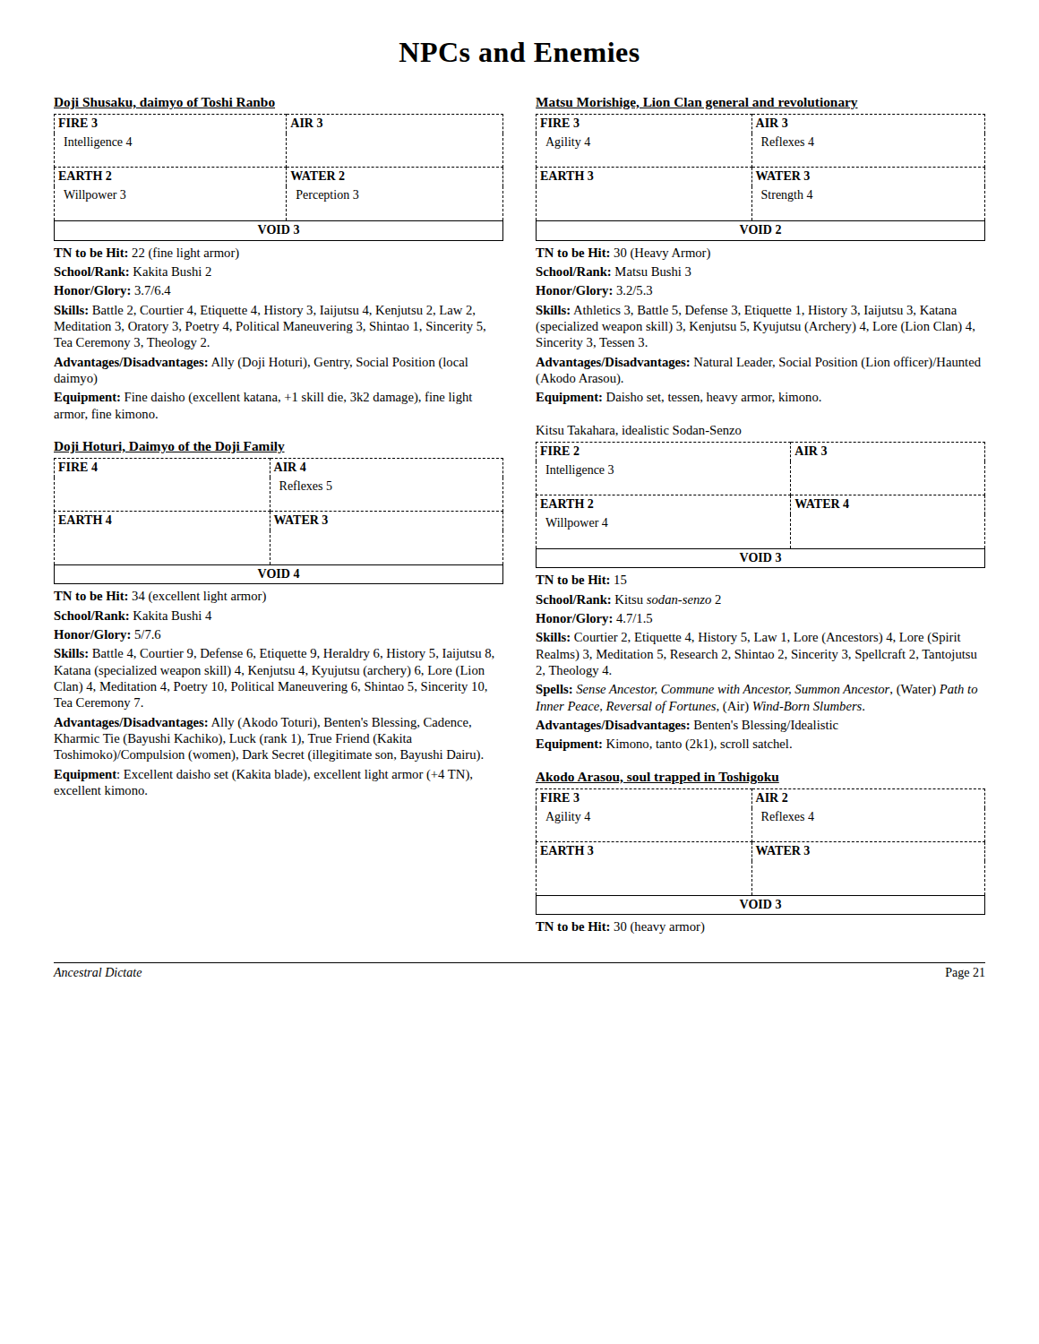NPCs and Enemies
Doji Shusaku, daimyo of Toshi Ranbo
| FIRE 3 | AIR 3 |
| Intelligence 4 | |
| EARTH 2 | WATER 2 |
| Willpower 3 | Perception 3 |
| VOID 3 |
TN to be Hit: 22 (fine light armor)
School/Rank: Kakita Bushi 2
Honor/Glory: 3.7/6.4
Skills: Battle 2, Courtier 4, Etiquette 4, History 3, Iaijutsu 4, Kenjutsu 2, Law 2, Meditation 3, Oratory 3, Poetry 4, Political Maneuvering 3, Shintao 1, Sincerity 5, Tea Ceremony 3, Theology 2.
Advantages/Disadvantages: Ally (Doji Hoturi), Gentry, Social Position (local daimyo)
Equipment: Fine daisho (excellent katana, +1 skill die, 3k2 damage), fine light armor, fine kimono.
Doji Hoturi, Daimyo of the Doji Family
| FIRE 4 | AIR 4 |
| | Reflexes 5 |
| EARTH 4 | WATER 3 |
| VOID 4 |
TN to be Hit: 34 (excellent light armor)
School/Rank: Kakita Bushi 4
Honor/Glory: 5/7.6
Skills: Battle 4, Courtier 9, Defense 6, Etiquette 9, Heraldry 6, History 5, Iaijutsu 8, Katana (specialized weapon skill) 4, Kenjutsu 4, Kyujutsu (archery) 6, Lore (Lion Clan) 4, Meditation 4, Poetry 10, Political Maneuvering 6, Shintao 5, Sincerity 10, Tea Ceremony 7.
Advantages/Disadvantages: Ally (Akodo Toturi), Benten's Blessing, Cadence, Kharmic Tie (Bayushi Kachiko), Luck (rank 1), True Friend (Kakita Toshimoko)/Compulsion (women), Dark Secret (illegitimate son, Bayushi Dairu).
Equipment: Excellent daisho set (Kakita blade), excellent light armor (+4 TN), excellent kimono.
Matsu Morishige, Lion Clan general and revolutionary
| FIRE 3 | AIR 3 |
| Agility 4 | Reflexes 4 |
| EARTH 3 | WATER 3 |
| | Strength 4 |
| VOID 2 |
TN to be Hit: 30 (Heavy Armor)
School/Rank: Matsu Bushi 3
Honor/Glory: 3.2/5.3
Skills: Athletics 3, Battle 5, Defense 3, Etiquette 1, History 3, Iaijutsu 3, Katana (specialized weapon skill) 3, Kenjutsu 5, Kyujutsu (Archery) 4, Lore (Lion Clan) 4, Sincerity 3, Tessen 3.
Advantages/Disadvantages: Natural Leader, Social Position (Lion officer)/Haunted (Akodo Arasou).
Equipment: Daisho set, tessen, heavy armor, kimono.
Kitsu Takahara, idealistic Sodan-Senzo
| FIRE 2 | AIR 3 |
| Intelligence 3 | |
| EARTH 2 | WATER 4 |
| Willpower 4 | |
| VOID 3 |
TN to be Hit: 15
School/Rank: Kitsu sodan-senzo 2
Honor/Glory: 4.7/1.5
Skills: Courtier 2, Etiquette 4, History 5, Law 1, Lore (Ancestors) 4, Lore (Spirit Realms) 3, Meditation 5, Research 2, Shintao 2, Sincerity 3, Spellcraft 2, Tantojutsu 2, Theology 4.
Spells: Sense Ancestor, Commune with Ancestor, Summon Ancestor, (Water) Path to Inner Peace, Reversal of Fortunes, (Air) Wind-Born Slumbers.
Advantages/Disadvantages: Benten's Blessing/Idealistic
Equipment: Kimono, tanto (2k1), scroll satchel.
Akodo Arasou, soul trapped in Toshigoku
| FIRE 3 | AIR 2 |
| Agility 4 | Reflexes 4 |
| EARTH 3 | WATER 3 |
| VOID 3 |
TN to be Hit: 30 (heavy armor)
Ancestral Dictate Page 21